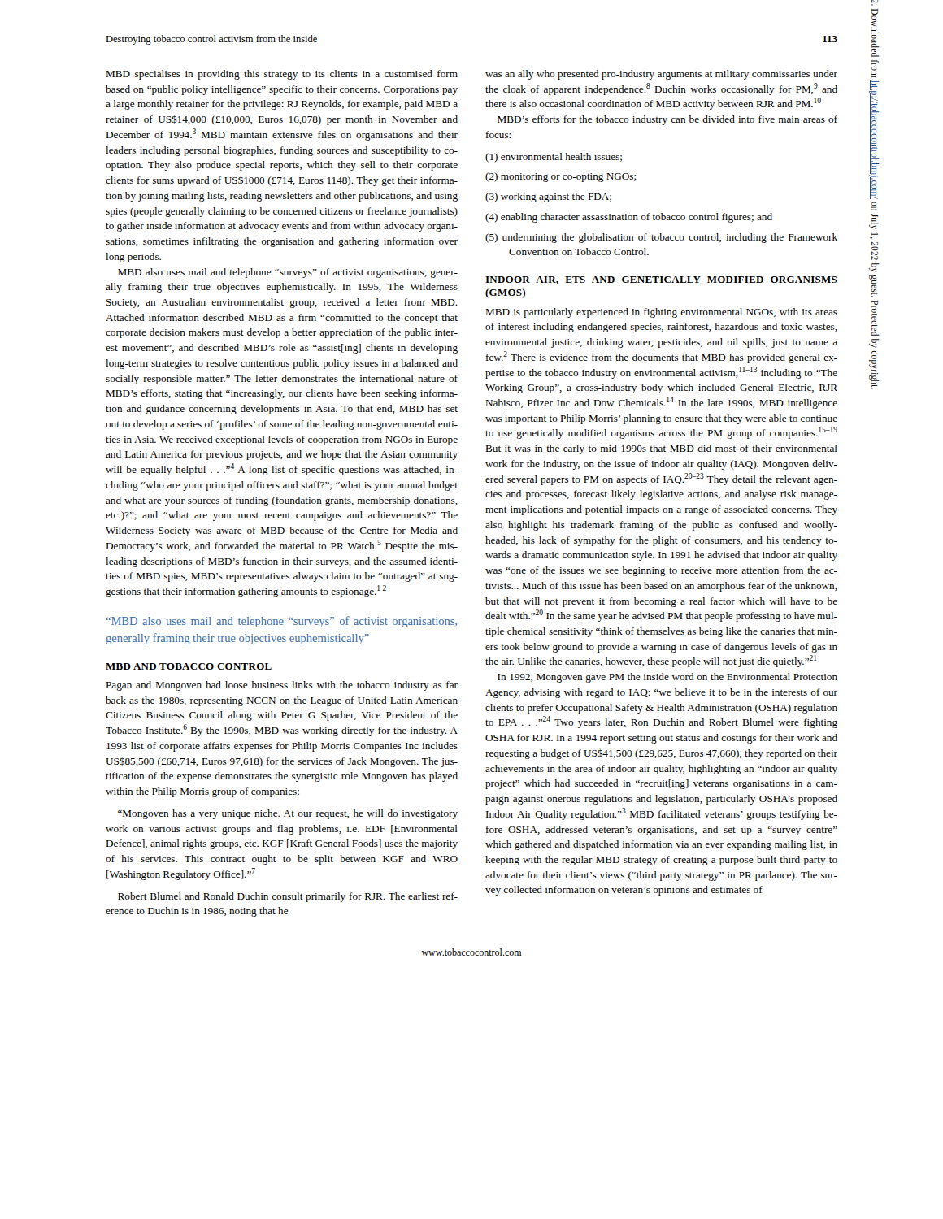Destroying tobacco control activism from the inside 113
MBD specialises in providing this strategy to its clients in a customised form based on “public policy intelligence” specific to their concerns. Corporations pay a large monthly retainer for the privilege: RJ Reynolds, for example, paid MBD a retainer of US$14,000 (£10,000, Euros 16,078) per month in November and December of 1994.3 MBD maintain extensive files on organisations and their leaders including personal biographies, funding sources and susceptibility to co-optation. They also produce special reports, which they sell to their corporate clients for sums upward of US$1000 (£714, Euros 1148). They get their information by joining mailing lists, reading newsletters and other publications, and using spies (people generally claiming to be concerned citizens or freelance journalists) to gather inside information at advocacy events and from within advocacy organisations, sometimes infiltrating the organisation and gathering information over long periods.
MBD also uses mail and telephone “surveys” of activist organisations, generally framing their true objectives euphemistically. In 1995, The Wilderness Society, an Australian environmentalist group, received a letter from MBD. Attached information described MBD as a firm “committed to the concept that corporate decision makers must develop a better appreciation of the public interest movement”, and described MBD’s role as “assist[ing] clients in developing long-term strategies to resolve contentious public policy issues in a balanced and socially responsible matter.” The letter demonstrates the international nature of MBD’s efforts, stating that “increasingly, our clients have been seeking information and guidance concerning developments in Asia. To that end, MBD has set out to develop a series of ‘profiles’ of some of the leading non-governmental entities in Asia. We received exceptional levels of cooperation from NGOs in Europe and Latin America for previous projects, and we hope that the Asian community will be equally helpful . . .”4 A long list of specific questions was attached, including “who are your principal officers and staff?”; “what is your annual budget and what are your sources of funding (foundation grants, membership donations, etc.)?”; and “what are your most recent campaigns and achievements?” The Wilderness Society was aware of MBD because of the Centre for Media and Democracy’s work, and forwarded the material to PR Watch.5 Despite the misleading descriptions of MBD’s function in their surveys, and the assumed identities of MBD spies, MBD’s representatives always claim to be “outraged” at suggestions that their information gathering amounts to espionage.1 2
“MBD also uses mail and telephone “surveys” of activist organisations, generally framing their true objectives euphemistically”
MBD and tobacco control
Pagan and Mongoven had loose business links with the tobacco industry as far back as the 1980s, representing NCCN on the League of United Latin American Citizens Business Council along with Peter G Sparber, Vice President of the Tobacco Institute.6 By the 1990s, MBD was working directly for the industry. A 1993 list of corporate affairs expenses for Philip Morris Companies Inc includes US$85,500 (£60,714, Euros 97,618) for the services of Jack Mongoven. The justification of the expense demonstrates the synergistic role Mongoven has played within the Philip Morris group of companies:
“Mongoven has a very unique niche. At our request, he will do investigatory work on various activist groups and flag problems, i.e. EDF [Environmental Defence], animal rights groups, etc. KGF [Kraft General Foods] uses the majority of his services. This contract ought to be split between KGF and WRO [Washington Regulatory Office].”7
Robert Blumel and Ronald Duchin consult primarily for RJR. The earliest reference to Duchin is in 1986, noting that he
was an ally who presented pro-industry arguments at military commissaries under the cloak of apparent independence.8 Duchin works occasionally for PM,9 and there is also occasional coordination of MBD activity between RJR and PM.10
MBD’s efforts for the tobacco industry can be divided into five main areas of focus:
(1) environmental health issues;
(2) monitoring or co-opting NGOs;
(3) working against the FDA;
(4) enabling character assassination of tobacco control figures; and
(5) undermining the globalisation of tobacco control, including the Framework Convention on Tobacco Control.
Indoor air, ETS and genetically modified organisms (GMOs)
MBD is particularly experienced in fighting environmental NGOs, with its areas of interest including endangered species, rainforest, hazardous and toxic wastes, environmental justice, drinking water, pesticides, and oil spills, just to name a few.2 There is evidence from the documents that MBD has provided general expertise to the tobacco industry on environmental activism,11–13 including to “The Working Group”, a cross-industry body which included General Electric, RJR Nabisco, Pfizer Inc and Dow Chemicals.14 In the late 1990s, MBD intelligence was important to Philip Morris’ planning to ensure that they were able to continue to use genetically modified organisms across the PM group of companies.15–19 But it was in the early to mid 1990s that MBD did most of their environmental work for the industry, on the issue of indoor air quality (IAQ). Mongoven delivered several papers to PM on aspects of IAQ.20–23 They detail the relevant agencies and processes, forecast likely legislative actions, and analyse risk management implications and potential impacts on a range of associated concerns. They also highlight his trademark framing of the public as confused and woolly-headed, his lack of sympathy for the plight of consumers, and his tendency towards a dramatic communication style. In 1991 he advised that indoor air quality was “one of the issues we see beginning to receive more attention from the activists... Much of this issue has been based on an amorphous fear of the unknown, but that will not prevent it from becoming a real factor which will have to be dealt with.”20 In the same year he advised PM that people professing to have multiple chemical sensitivity “think of themselves as being like the canaries that miners took below ground to provide a warning in case of dangerous levels of gas in the air. Unlike the canaries, however, these people will not just die quietly.”21
In 1992, Mongoven gave PM the inside word on the Environmental Protection Agency, advising with regard to IAQ: “we believe it to be in the interests of our clients to prefer Occupational Safety & Health Administration (OSHA) regulation to EPA . . .”24 Two years later, Ron Duchin and Robert Blumel were fighting OSHA for RJR. In a 1994 report setting out status and costings for their work and requesting a budget of US$41,500 (£29,625, Euros 47,660), they reported on their achievements in the area of indoor air quality, highlighting an “indoor air quality project” which had succeeded in “recruit[ing] veterans organisations in a campaign against onerous regulations and legislation, particularly OSHA’s proposed Indoor Air Quality regulation.”3 MBD facilitated veterans’ groups testifying before OSHA, addressed veteran’s organisations, and set up a “survey centre” which gathered and dispatched information via an ever expanding mailing list, in keeping with the regular MBD strategy of creating a purpose-built third party to advocate for their client’s views (“third party strategy” in PR parlance). The survey collected information on veteran’s opinions and estimates of
www.tobaccocontrol.com
Tob Control: first published as 10.1136/tc.11.2.112 on 1 June 2002. Downloaded from http://tobaccocontrol.bmj.com/ on July 1, 2022 by guest. Protected by copyright.